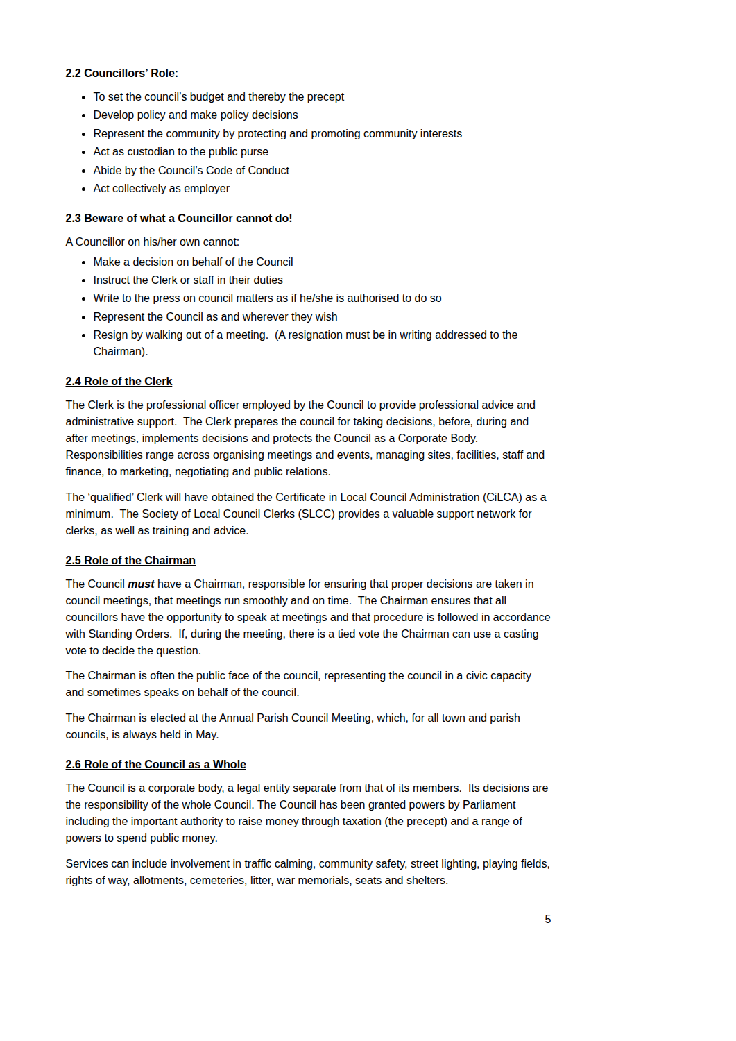2.2 Councillors’ Role:
To set the council’s budget and thereby the precept
Develop policy and make policy decisions
Represent the community by protecting and promoting community interests
Act as custodian to the public purse
Abide by the Council’s Code of Conduct
Act collectively as employer
2.3 Beware of what a Councillor cannot do!
A Councillor on his/her own cannot:
Make a decision on behalf of the Council
Instruct the Clerk or staff in their duties
Write to the press on council matters as if he/she is authorised to do so
Represent the Council as and wherever they wish
Resign by walking out of a meeting. (A resignation must be in writing addressed to the Chairman).
2.4 Role of the Clerk
The Clerk is the professional officer employed by the Council to provide professional advice and administrative support. The Clerk prepares the council for taking decisions, before, during and after meetings, implements decisions and protects the Council as a Corporate Body. Responsibilities range across organising meetings and events, managing sites, facilities, staff and finance, to marketing, negotiating and public relations.
The ‘qualified’ Clerk will have obtained the Certificate in Local Council Administration (CiLCA) as a minimum. The Society of Local Council Clerks (SLCC) provides a valuable support network for clerks, as well as training and advice.
2.5 Role of the Chairman
The Council must have a Chairman, responsible for ensuring that proper decisions are taken in council meetings, that meetings run smoothly and on time. The Chairman ensures that all councillors have the opportunity to speak at meetings and that procedure is followed in accordance with Standing Orders. If, during the meeting, there is a tied vote the Chairman can use a casting vote to decide the question.
The Chairman is often the public face of the council, representing the council in a civic capacity and sometimes speaks on behalf of the council.
The Chairman is elected at the Annual Parish Council Meeting, which, for all town and parish councils, is always held in May.
2.6 Role of the Council as a Whole
The Council is a corporate body, a legal entity separate from that of its members. Its decisions are the responsibility of the whole Council. The Council has been granted powers by Parliament including the important authority to raise money through taxation (the precept) and a range of powers to spend public money.
Services can include involvement in traffic calming, community safety, street lighting, playing fields, rights of way, allotments, cemeteries, litter, war memorials, seats and shelters.
5